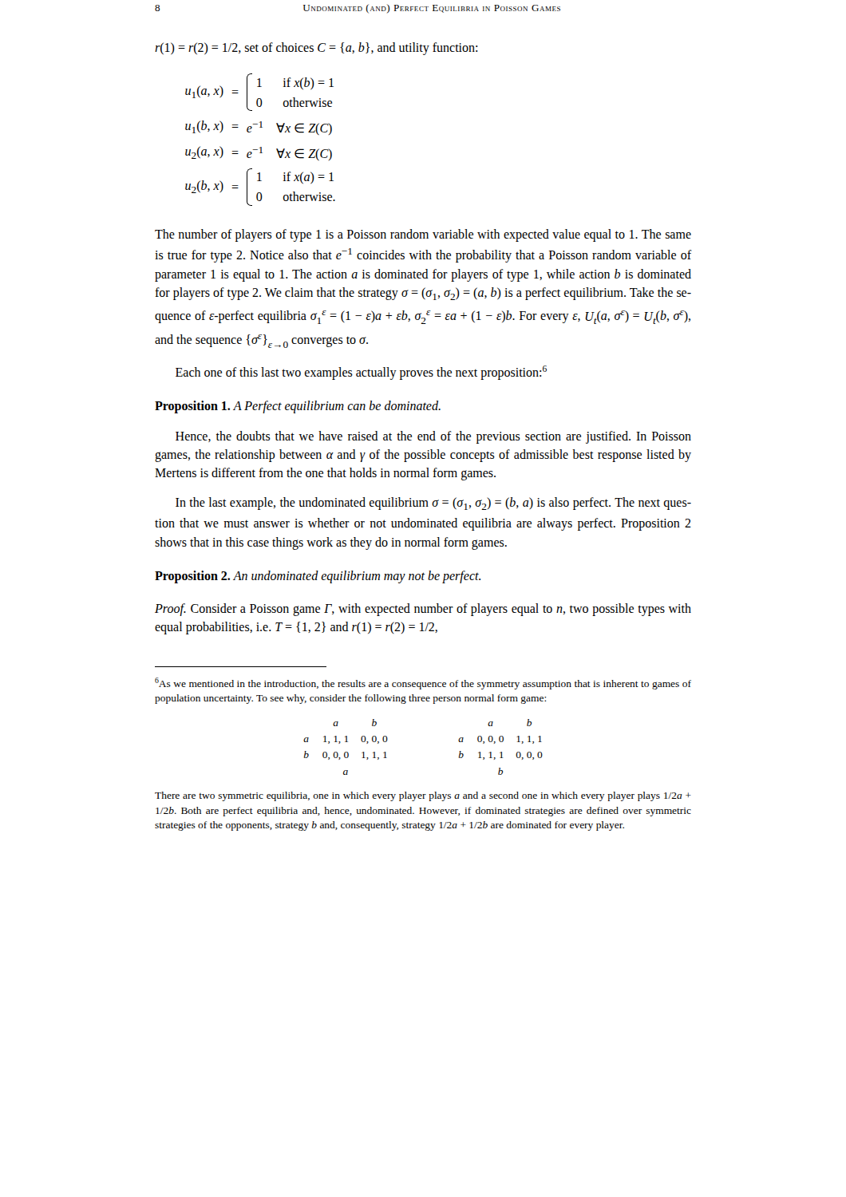8 Undominated (and) Perfect Equilibria in Poisson Games
r(1) = r(2) = 1/2, set of choices C = {a, b}, and utility function:
| u 1 ( a , x ) | = | 1 if x ( b ) = 1 0 otherwise |
| u 1 ( b , x ) | = | e −1 ∀ x ∈ Z ( C ) |
| u 2 ( a , x ) | = | e −1 ∀ x ∈ Z ( C ) |
| u 2 ( b , x ) | = | 1 if x ( a ) = 1 0 otherwise. |
The number of players of type 1 is a Poisson random variable with expected value equal to 1. The same is true for type 2. Notice also that e−1 coincides with the probability that a Poisson random variable of parameter 1 is equal to 1. The action a is dominated for players of type 1, while action b is dominated for players of type 2. We claim that the strategy σ = (σ1, σ2) = (a, b) is a perfect equilibrium. Take the sequence of ε-perfect equilibria σ1ε = (1 − ε)a + εb, σ2ε = εa + (1 − ε)b. For every ε, Ut(a, σε) = Ut(b, σε), and the sequence {σε}ε→0 converges to σ.
Each one of this last two examples actually proves the next proposition:6
Proposition 1. A Perfect equilibrium can be dominated.
Hence, the doubts that we have raised at the end of the previous section are justified. In Poisson games, the relationship between α and γ of the possible concepts of admissible best response listed by Mertens is different from the one that holds in normal form games.
In the last example, the undominated equilibrium σ = (σ1, σ2) = (b, a) is also perfect. The next question that we must answer is whether or not undominated equilibria are always perfect. Proposition 2 shows that in this case things work as they do in normal form games.
Proposition 2. An undominated equilibrium may not be perfect.
Proof. Consider a Poisson game Γ, with expected number of players equal to n, two possible types with equal probabilities, i.e. T = {1, 2} and r(1) = r(2) = 1/2,
6As we mentioned in the introduction, the results are a consequence of the symmetry assumption that is inherent to games of population uncertainty. To see why, consider the following three person normal form game:
| | a | b |
| a | 1, 1, 1 | 0, 0, 0 |
| b | 0, 0, 0 | 1, 1, 1 |
a
| | a | b |
| a | 0, 0, 0 | 1, 1, 1 |
| b | 1, 1, 1 | 0, 0, 0 |
b
There are two symmetric equilibria, one in which every player plays a and a second one in which every player plays 1/2a + 1/2b. Both are perfect equilibria and, hence, undominated. However, if dominated strategies are defined over symmetric strategies of the opponents, strategy b and, consequently, strategy 1/2a + 1/2b are dominated for every player.